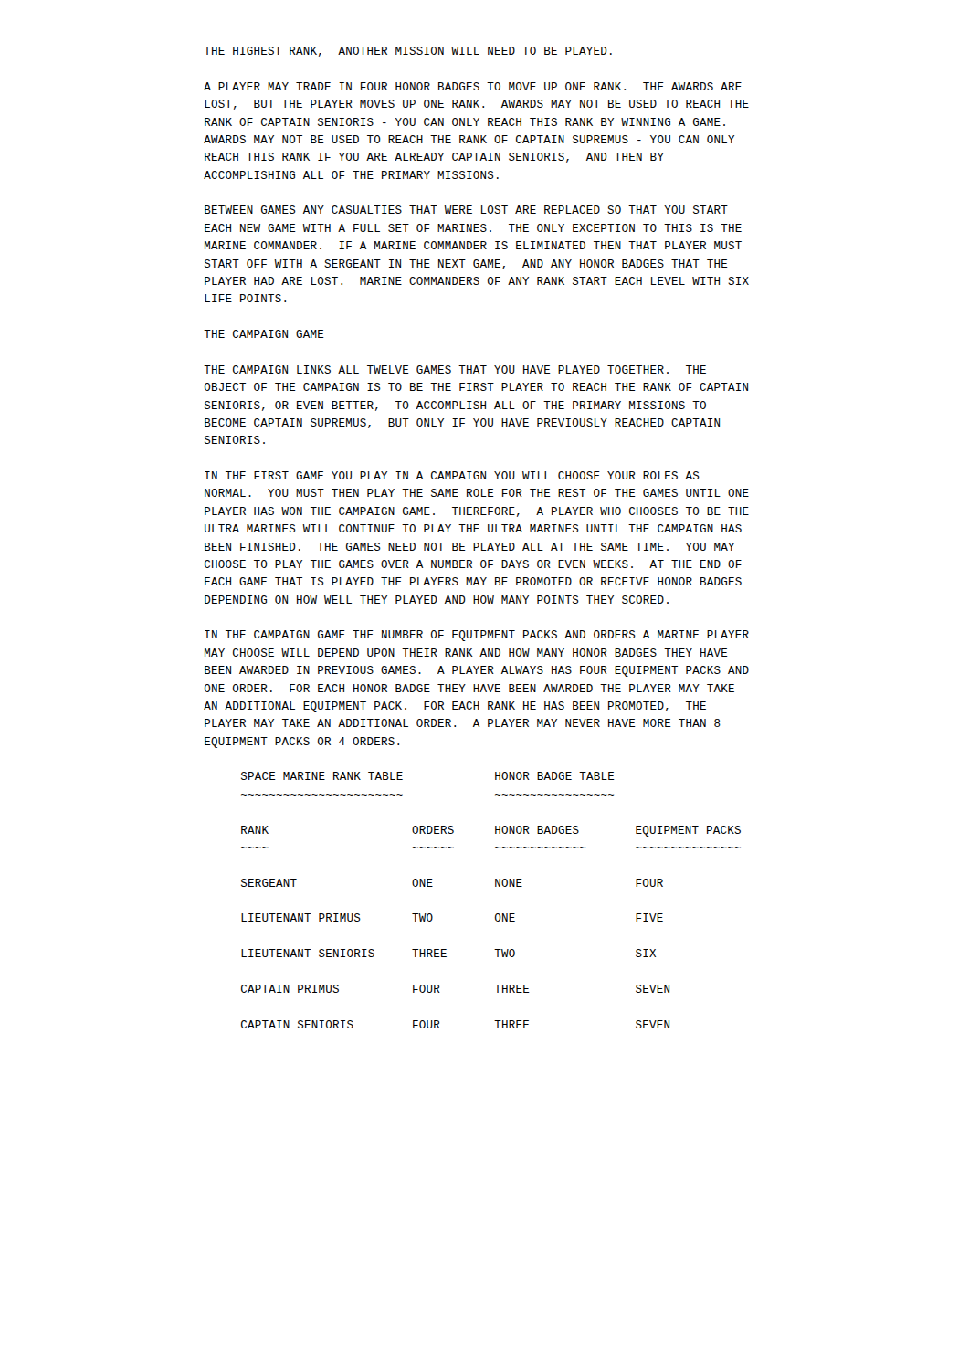THE HIGHEST RANK, ANOTHER MISSION WILL NEED TO BE PLAYED.
A PLAYER MAY TRADE IN FOUR HONOR BADGES TO MOVE UP ONE RANK. THE AWARDS ARE LOST, BUT THE PLAYER MOVES UP ONE RANK. AWARDS MAY NOT BE USED TO REACH THE RANK OF CAPTAIN SENIORIS - YOU CAN ONLY REACH THIS RANK BY WINNING A GAME. AWARDS MAY NOT BE USED TO REACH THE RANK OF CAPTAIN SUPREMUS - YOU CAN ONLY REACH THIS RANK IF YOU ARE ALREADY CAPTAIN SENIORIS, AND THEN BY ACCOMPLISHING ALL OF THE PRIMARY MISSIONS.
BETWEEN GAMES ANY CASUALTIES THAT WERE LOST ARE REPLACED SO THAT YOU START EACH NEW GAME WITH A FULL SET OF MARINES. THE ONLY EXCEPTION TO THIS IS THE MARINE COMMANDER. IF A MARINE COMMANDER IS ELIMINATED THEN THAT PLAYER MUST START OFF WITH A SERGEANT IN THE NEXT GAME, AND ANY HONOR BADGES THAT THE PLAYER HAD ARE LOST. MARINE COMMANDERS OF ANY RANK START EACH LEVEL WITH SIX LIFE POINTS.
THE CAMPAIGN GAME
THE CAMPAIGN LINKS ALL TWELVE GAMES THAT YOU HAVE PLAYED TOGETHER. THE OBJECT OF THE CAMPAIGN IS TO BE THE FIRST PLAYER TO REACH THE RANK OF CAPTAIN SENIORIS, OR EVEN BETTER, TO ACCOMPLISH ALL OF THE PRIMARY MISSIONS TO BECOME CAPTAIN SUPREMUS, BUT ONLY IF YOU HAVE PREVIOUSLY REACHED CAPTAIN SENIORIS.
IN THE FIRST GAME YOU PLAY IN A CAMPAIGN YOU WILL CHOOSE YOUR ROLES AS NORMAL. YOU MUST THEN PLAY THE SAME ROLE FOR THE REST OF THE GAMES UNTIL ONE PLAYER HAS WON THE CAMPAIGN GAME. THEREFORE, A PLAYER WHO CHOOSES TO BE THE ULTRA MARINES WILL CONTINUE TO PLAY THE ULTRA MARINES UNTIL THE CAMPAIGN HAS BEEN FINISHED. THE GAMES NEED NOT BE PLAYED ALL AT THE SAME TIME. YOU MAY CHOOSE TO PLAY THE GAMES OVER A NUMBER OF DAYS OR EVEN WEEKS. AT THE END OF EACH GAME THAT IS PLAYED THE PLAYERS MAY BE PROMOTED OR RECEIVE HONOR BADGES DEPENDING ON HOW WELL THEY PLAYED AND HOW MANY POINTS THEY SCORED.
IN THE CAMPAIGN GAME THE NUMBER OF EQUIPMENT PACKS AND ORDERS A MARINE PLAYER MAY CHOOSE WILL DEPEND UPON THEIR RANK AND HOW MANY HONOR BADGES THEY HAVE BEEN AWARDED IN PREVIOUS GAMES. A PLAYER ALWAYS HAS FOUR EQUIPMENT PACKS AND ONE ORDER. FOR EACH HONOR BADGE THEY HAVE BEEN AWARDED THE PLAYER MAY TAKE AN ADDITIONAL EQUIPMENT PACK. FOR EACH RANK HE HAS BEEN PROMOTED, THE PLAYER MAY TAKE AN ADDITIONAL ORDER. A PLAYER MAY NEVER HAVE MORE THAN 8 EQUIPMENT PACKS OR 4 ORDERS.
| SPACE MARINE RANK TABLE | | HONOR BADGE TABLE | |
| ~~~~~~~~~~~~~~~~~~~~~~~ | | ~~~~~~~~~~~~~~~~~ | |
| RANK | ORDERS | HONOR BADGES | EQUIPMENT PACKS |
| ~~~~ | ~~~~~~ | ~~~~~~~~~~~~~ | ~~~~~~~~~~~~~~~ |
| SERGEANT | ONE | NONE | FOUR |
| LIEUTENANT PRIMUS | TWO | ONE | FIVE |
| LIEUTENANT SENIORIS | THREE | TWO | SIX |
| CAPTAIN PRIMUS | FOUR | THREE | SEVEN |
| CAPTAIN SENIORIS | FOUR | THREE | SEVEN |